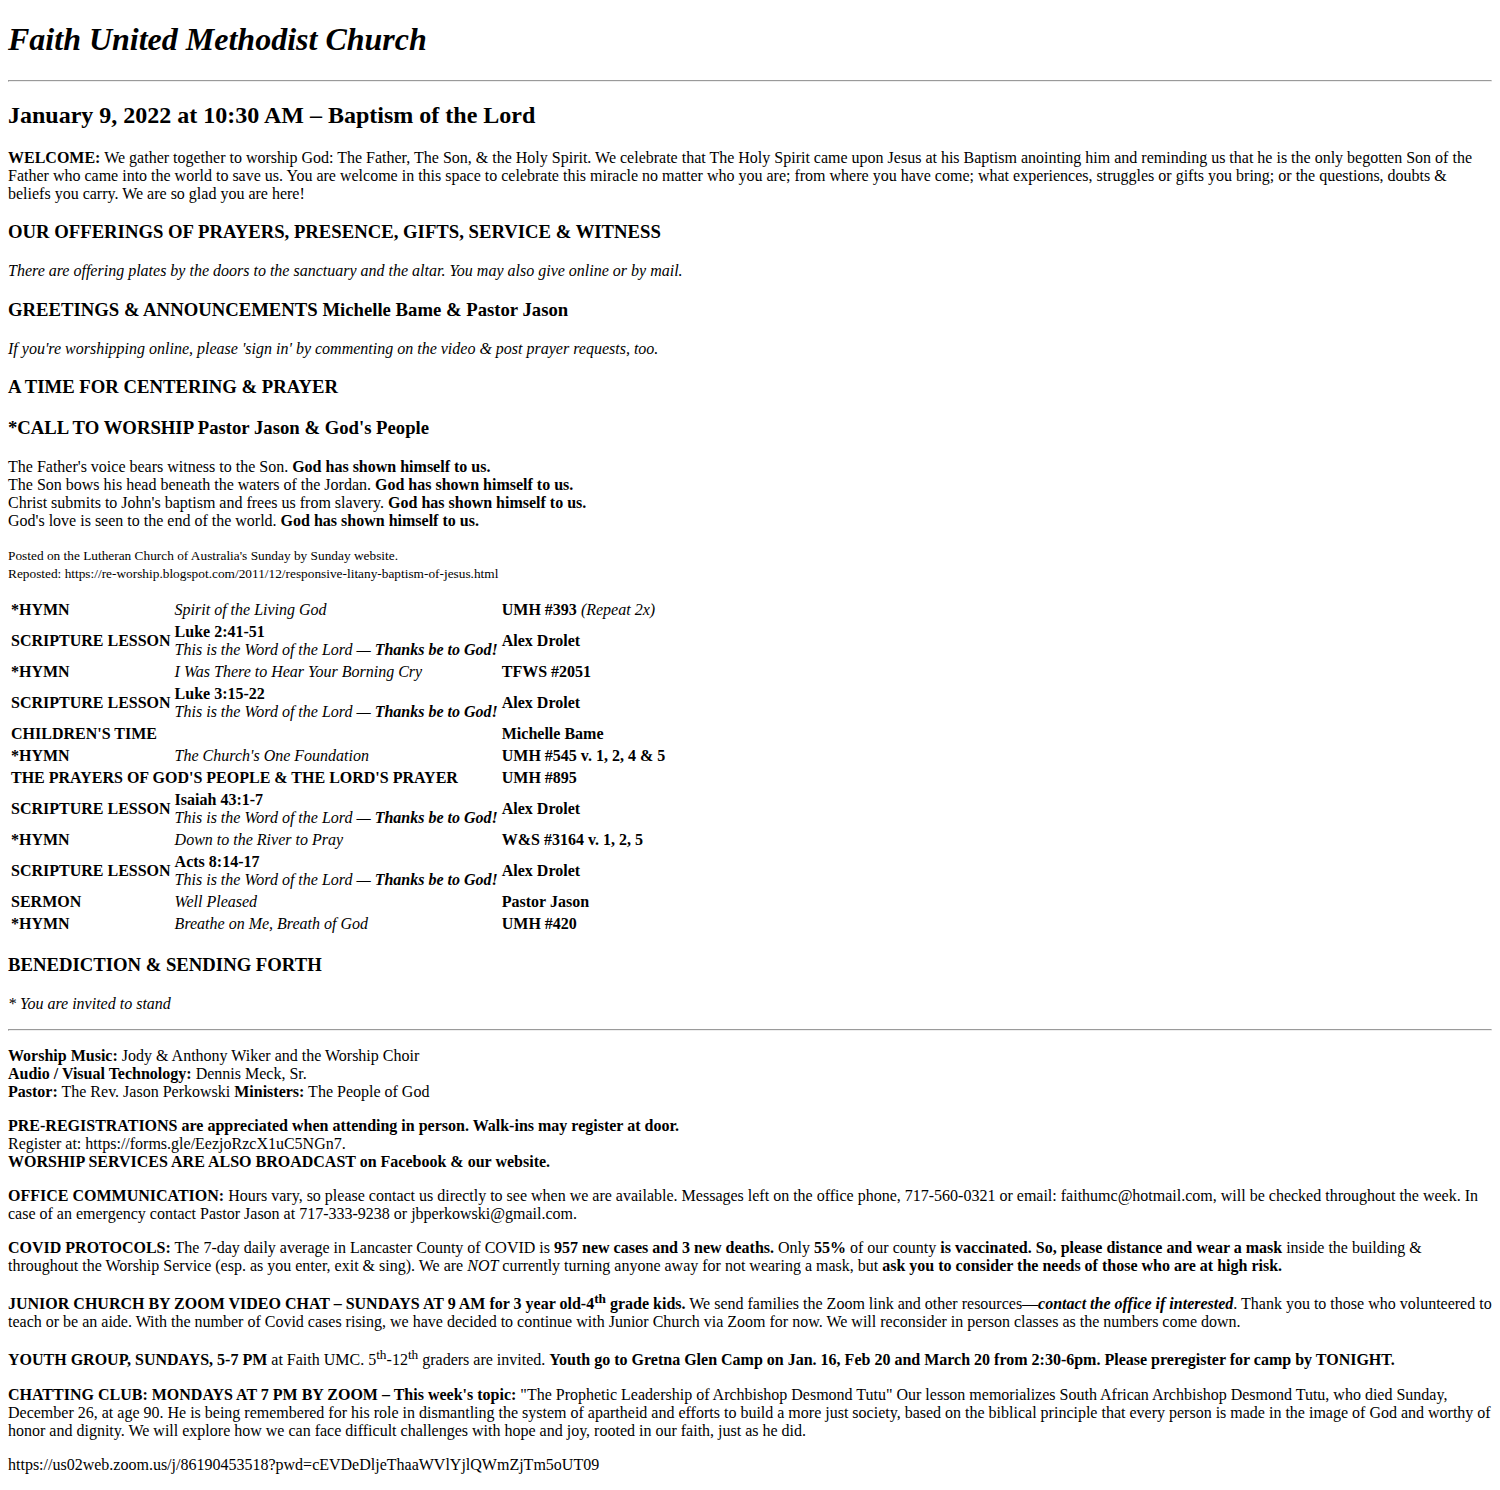Faith United Methodist Church
January 9, 2022 at 10:30 AM – Baptism of the Lord
WELCOME: We gather together to worship God: The Father, The Son, & the Holy Spirit. We celebrate that The Holy Spirit came upon Jesus at his Baptism anointing him and reminding us that he is the only begotten Son of the Father who came into the world to save us. You are welcome in this space to celebrate this miracle no matter who you are; from where you have come; what experiences, struggles or gifts you bring; or the questions, doubts & beliefs you carry. We are so glad you are here!
OUR OFFERINGS OF PRAYERS, PRESENCE, GIFTS, SERVICE & WITNESS
There are offering plates by the doors to the sanctuary and the altar. You may also give online or by mail.
GREETINGS & ANNOUNCEMENTS Michelle Bame & Pastor Jason
If you're worshipping online, please 'sign in' by commenting on the video & post prayer requests, too.
A TIME FOR CENTERING & PRAYER
*CALL TO WORSHIP Pastor Jason & God's People
The Father's voice bears witness to the Son. God has shown himself to us.
The Son bows his head beneath the waters of the Jordan. God has shown himself to us.
Christ submits to John's baptism and frees us from slavery. God has shown himself to us.
God's love is seen to the end of the world. God has shown himself to us.
Posted on the Lutheran Church of Australia's Sunday by Sunday website.
Reposted: https://re-worship.blogspot.com/2011/12/responsive-litany-baptism-of-jesus.html
| *HYMN | Spirit of the Living God | UMH #393 (Repeat 2x) |
| SCRIPTURE LESSON | Luke 2:41-51 This is the Word of the Lord — Thanks be to God! | Alex Drolet |
| *HYMN | I Was There to Hear Your Borning Cry | TFWS #2051 |
| SCRIPTURE LESSON | Luke 3:15-22 This is the Word of the Lord — Thanks be to God! | Alex Drolet |
| CHILDREN'S TIME | | Michelle Bame |
| *HYMN | The Church's One Foundation | UMH #545 v. 1, 2, 4 & 5 |
| THE PRAYERS OF GOD'S PEOPLE & THE LORD'S PRAYER | UMH #895 |
| SCRIPTURE LESSON | Isaiah 43:1-7 This is the Word of the Lord — Thanks be to God! | Alex Drolet |
| *HYMN | Down to the River to Pray | W&S #3164 v. 1, 2, 5 |
| SCRIPTURE LESSON | Acts 8:14-17 This is the Word of the Lord — Thanks be to God! | Alex Drolet |
| SERMON | Well Pleased | Pastor Jason |
| *HYMN | Breathe on Me, Breath of God | UMH #420 |
BENEDICTION & SENDING FORTH
* You are invited to stand
Worship Music: Jody & Anthony Wiker and the Worship Choir
Audio / Visual Technology: Dennis Meck, Sr.
Pastor: The Rev. Jason Perkowski Ministers: The People of God
PRE-REGISTRATIONS are appreciated when attending in person. Walk-ins may register at door.
Register at: https://forms.gle/EezjoRzcX1uC5NGn7.
WORSHIP SERVICES ARE ALSO BROADCAST on Facebook & our website.
OFFICE COMMUNICATION: Hours vary, so please contact us directly to see when we are available. Messages left on the office phone, 717-560-0321 or email: faithumc@hotmail.com, will be checked throughout the week. In case of an emergency contact Pastor Jason at 717-333-9238 or jbperkowski@gmail.com.
COVID PROTOCOLS: The 7-day daily average in Lancaster County of COVID is 957 new cases and 3 new deaths. Only 55% of our county is vaccinated. So, please distance and wear a mask inside the building & throughout the Worship Service (esp. as you enter, exit & sing). We are NOT currently turning anyone away for not wearing a mask, but ask you to consider the needs of those who are at high risk.
JUNIOR CHURCH BY ZOOM VIDEO CHAT – SUNDAYS AT 9 AM for 3 year old-4th grade kids. We send families the Zoom link and other resources—contact the office if interested. Thank you to those who volunteered to teach or be an aide. With the number of Covid cases rising, we have decided to continue with Junior Church via Zoom for now. We will reconsider in person classes as the numbers come down.
YOUTH GROUP, SUNDAYS, 5-7 PM at Faith UMC. 5th-12th graders are invited. Youth go to Gretna Glen Camp on Jan. 16, Feb 20 and March 20 from 2:30-6pm. Please preregister for camp by TONIGHT.
CHATTING CLUB: MONDAYS AT 7 PM BY ZOOM – This week's topic: "The Prophetic Leadership of Archbishop Desmond Tutu" Our lesson memorializes South African Archbishop Desmond Tutu, who died Sunday, December 26, at age 90. He is being remembered for his role in dismantling the system of apartheid and efforts to build a more just society, based on the biblical principle that every person is made in the image of God and worthy of honor and dignity. We will explore how we can face difficult challenges with hope and joy, rooted in our faith, just as he did.
https://us02web.zoom.us/j/86190453518?pwd=cEVDeDljeThaaWVlYjlQWmZjTm5oUT09